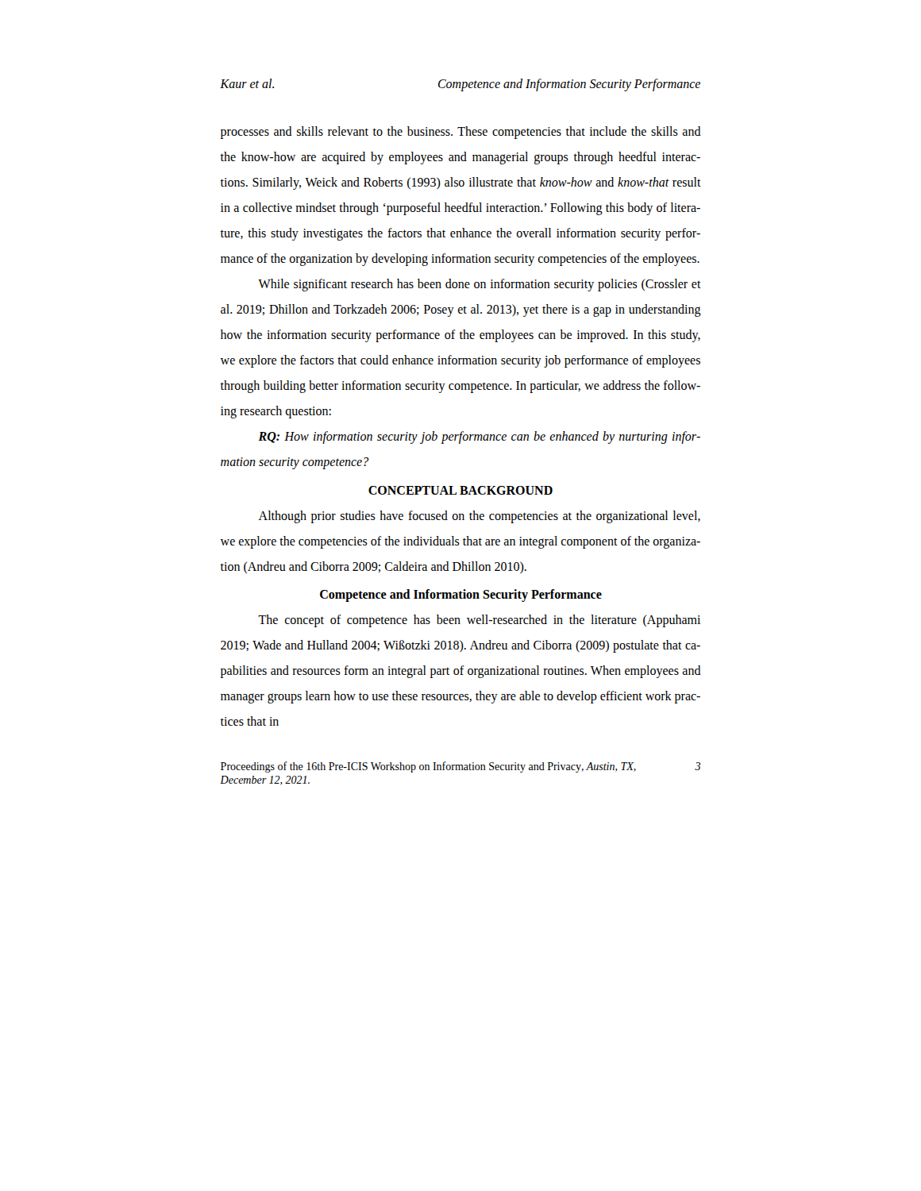Kaur et al. Competence and Information Security Performance
processes and skills relevant to the business. These competencies that include the skills and the know-how are acquired by employees and managerial groups through heedful interactions. Similarly, Weick and Roberts (1993) also illustrate that know-how and know-that result in a collective mindset through ‘purposeful heedful interaction.’ Following this body of literature, this study investigates the factors that enhance the overall information security performance of the organization by developing information security competencies of the employees.
While significant research has been done on information security policies (Crossler et al. 2019; Dhillon and Torkzadeh 2006; Posey et al. 2013), yet there is a gap in understanding how the information security performance of the employees can be improved. In this study, we explore the factors that could enhance information security job performance of employees through building better information security competence. In particular, we address the following research question:
RQ: How information security job performance can be enhanced by nurturing information security competence?
Conceptual Background
Although prior studies have focused on the competencies at the organizational level, we explore the competencies of the individuals that are an integral component of the organization (Andreu and Ciborra 2009; Caldeira and Dhillon 2010).
Competence and Information Security Performance
The concept of competence has been well-researched in the literature (Appuhami 2019; Wade and Hulland 2004; Wißotzki 2018). Andreu and Ciborra (2009) postulate that capabilities and resources form an integral part of organizational routines. When employees and manager groups learn how to use these resources, they are able to develop efficient work practices that in
Proceedings of the 16th Pre-ICIS Workshop on Information Security and Privacy, Austin, TX, December 12, 2021. 3